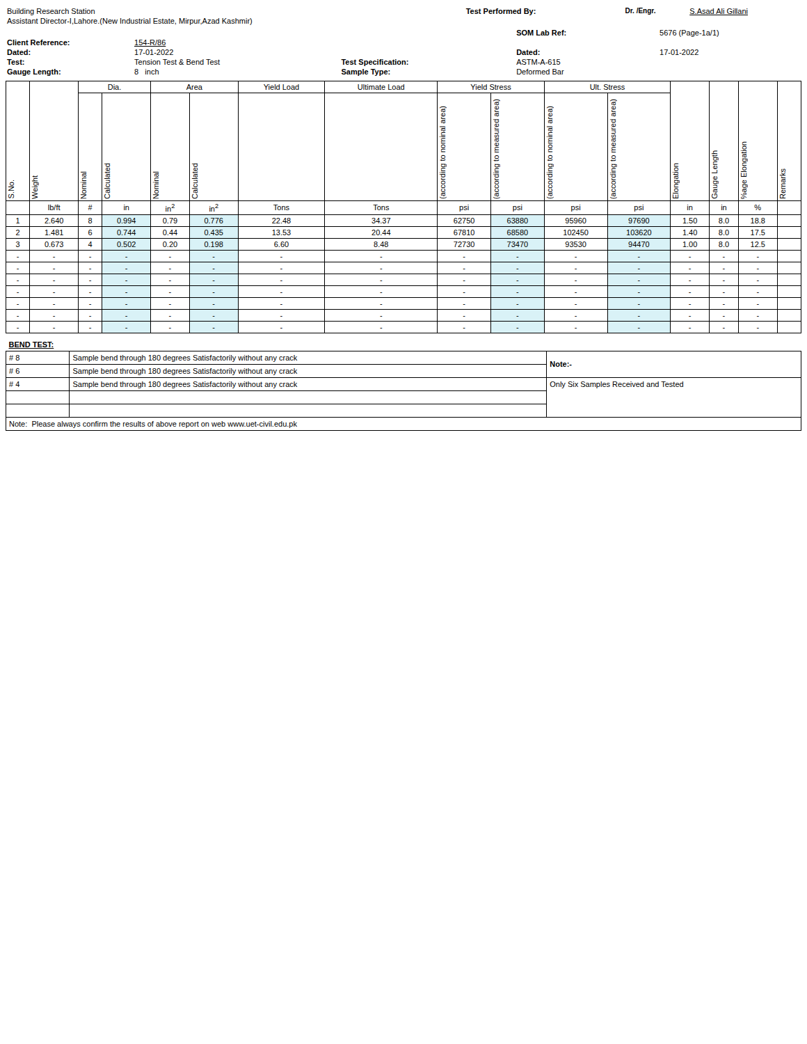| Building Research Station | Test Performed By: | Dr. /Engr. | S.Asad Ali Gillani |
| Assistant Director-I,Lahore.(New Industrial Estate, Mirpur,Azad Kashmir) |
| | | | SOM Lab Ref: | 5676 (Page-1a/1) |
| Client Reference: | 154-R/86 | | | |
| Dated: | 17-01-2022 | | Dated: | 17-01-2022 |
| Test: | Tension Test & Bend Test | Test Specification: | ASTM-A-615 |
| Gauge Length: | 8 inch | Sample Type: | Deformed Bar |
| S.No. | Weight | Dia. | Area | Yield Load | Ultimate Load | Yield Stress | Ult. Stress | Elongation | Gauge Length | %age Elongation | Remarks |
| Nominal | Calculated | Nominal | Calculated | (according to nominal area) | (according to measured area) | (according to nominal area) | (according to measured area) |
| | lb/ft | # | in | in 2 | in 2 | Tons | Tons | psi | psi | psi | psi | in | in | % | |
| 1 | 2.640 | 8 | 0.994 | 0.79 | 0.776 | 22.48 | 34.37 | 62750 | 63880 | 95960 | 97690 | 1.50 | 8.0 | 18.8 | |
| 2 | 1.481 | 6 | 0.744 | 0.44 | 0.435 | 13.53 | 20.44 | 67810 | 68580 | 102450 | 103620 | 1.40 | 8.0 | 17.5 | |
| 3 | 0.673 | 4 | 0.502 | 0.20 | 0.198 | 6.60 | 8.48 | 72730 | 73470 | 93530 | 94470 | 1.00 | 8.0 | 12.5 | |
| - | - | - | - | - | - | - | - | - | - | - | - | - | - | - | |
| - | - | - | - | - | - | - | - | - | - | - | - | - | - | - | |
| - | - | - | - | - | - | - | - | - | - | - | - | - | - | - | |
| - | - | - | - | - | - | - | - | - | - | - | - | - | - | - | |
| - | - | - | - | - | - | - | - | - | - | - | - | - | - | - | |
| - | - | - | - | - | - | - | - | - | - | - | - | - | - | - | |
| - | - | - | - | - | - | - | - | - | - | - | - | - | - | - | |
| BEND TEST: |
| # 8 | Sample bend through 180 degrees Satisfactorily without any crack | Note:- |
| # 6 | Sample bend through 180 degrees Satisfactorily without any crack |
| # 4 | Sample bend through 180 degrees Satisfactorily without any crack | Only Six Samples Received and Tested |
| Note: Please always confirm the results of above report on web www.uet-civil.edu.pk |